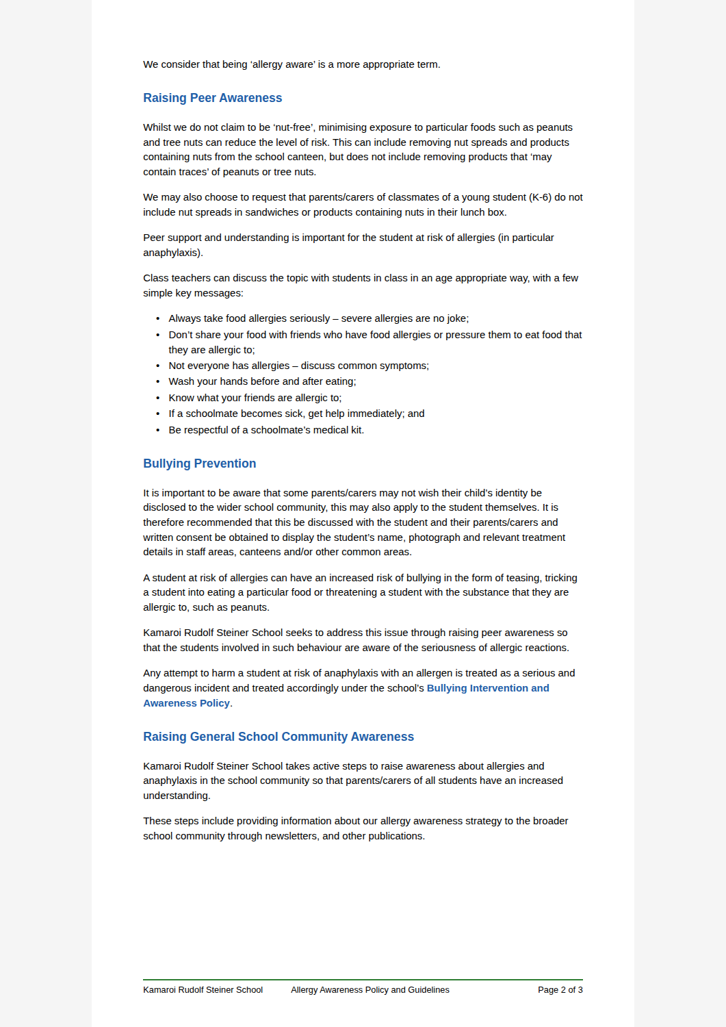We consider that being ‘allergy aware’ is a more appropriate term.
Raising Peer Awareness
Whilst we do not claim to be ‘nut-free’, minimising exposure to particular foods such as peanuts and tree nuts can reduce the level of risk. This can include removing nut spreads and products containing nuts from the school canteen, but does not include removing products that ‘may contain traces’ of peanuts or tree nuts.
We may also choose to request that parents/carers of classmates of a young student (K-6) do not include nut spreads in sandwiches or products containing nuts in their lunch box.
Peer support and understanding is important for the student at risk of allergies (in particular anaphylaxis).
Class teachers can discuss the topic with students in class in an age appropriate way, with a few simple key messages:
Always take food allergies seriously – severe allergies are no joke;
Don’t share your food with friends who have food allergies or pressure them to eat food that they are allergic to;
Not everyone has allergies – discuss common symptoms;
Wash your hands before and after eating;
Know what your friends are allergic to;
If a schoolmate becomes sick, get help immediately; and
Be respectful of a schoolmate’s medical kit.
Bullying Prevention
It is important to be aware that some parents/carers may not wish their child’s identity be disclosed to the wider school community, this may also apply to the student themselves. It is therefore recommended that this be discussed with the student and their parents/carers and written consent be obtained to display the student’s name, photograph and relevant treatment details in staff areas, canteens and/or other common areas.
A student at risk of allergies can have an increased risk of bullying in the form of teasing, tricking a student into eating a particular food or threatening a student with the substance that they are allergic to, such as peanuts.
Kamaroi Rudolf Steiner School seeks to address this issue through raising peer awareness so that the students involved in such behaviour are aware of the seriousness of allergic reactions.
Any attempt to harm a student at risk of anaphylaxis with an allergen is treated as a serious and dangerous incident and treated accordingly under the school’s Bullying Intervention and Awareness Policy.
Raising General School Community Awareness
Kamaroi Rudolf Steiner School takes active steps to raise awareness about allergies and anaphylaxis in the school community so that parents/carers of all students have an increased understanding.
These steps include providing information about our allergy awareness strategy to the broader school community through newsletters, and other publications.
Kamaroi Rudolf Steiner School Allergy Awareness Policy and Guidelines Page 2 of 3